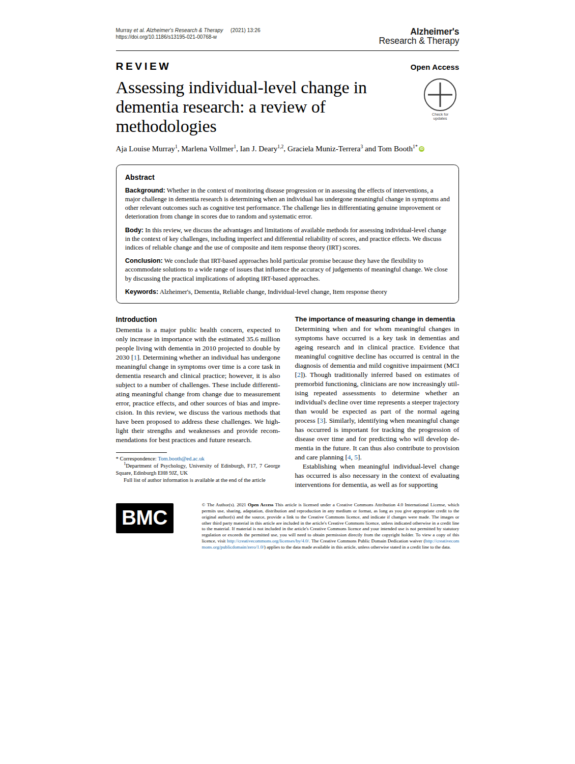Murray et al. Alzheimer's Research & Therapy (2021) 13:26
https://doi.org/10.1186/s13195-021-00768-w
Alzheimer's
Research & Therapy
REVIEW
Open Access
Check for
updates
Assessing individual-level change in dementia research: a review of methodologies
Aja Louise Murray1, Marlena Vollmer1, Ian J. Deary1,2, Graciela Muniz-Terrera3 and Tom Booth1*
Abstract
Background: Whether in the context of monitoring disease progression or in assessing the effects of interventions, a major challenge in dementia research is determining when an individual has undergone meaningful change in symptoms and other relevant outcomes such as cognitive test performance. The challenge lies in differentiating genuine improvement or deterioration from change in scores due to random and systematic error.
Body: In this review, we discuss the advantages and limitations of available methods for assessing individual-level change in the context of key challenges, including imperfect and differential reliability of scores, and practice effects. We discuss indices of reliable change and the use of composite and item response theory (IRT) scores.
Conclusion: We conclude that IRT-based approaches hold particular promise because they have the flexibility to accommodate solutions to a wide range of issues that influence the accuracy of judgements of meaningful change. We close by discussing the practical implications of adopting IRT-based approaches.
Keywords: Alzheimer's, Dementia, Reliable change, Individual-level change, Item response theory
Introduction
Dementia is a major public health concern, expected to only increase in importance with the estimated 35.6 million people living with dementia in 2010 projected to double by 2030 [1]. Determining whether an individual has undergone meaningful change in symptoms over time is a core task in dementia research and clinical practice; however, it is also subject to a number of challenges. These include differentiating meaningful change from change due to measurement error, practice effects, and other sources of bias and imprecision. In this review, we discuss the various methods that have been proposed to address these challenges. We highlight their strengths and weaknesses and provide recommendations for best practices and future research.
* Correspondence: Tom.booth@ed.ac.uk
1Department of Psychology, University of Edinburgh, F17, 7 George Square, Edinburgh EH8 9JZ, UK
Full list of author information is available at the end of the article
The importance of measuring change in dementia
Determining when and for whom meaningful changes in symptoms have occurred is a key task in dementias and ageing research and in clinical practice. Evidence that meaningful cognitive decline has occurred is central in the diagnosis of dementia and mild cognitive impairment (MCI [2]). Though traditionally inferred based on estimates of premorbid functioning, clinicians are now increasingly utilising repeated assessments to determine whether an individual's decline over time represents a steeper trajectory than would be expected as part of the normal ageing process [3]. Similarly, identifying when meaningful change has occurred is important for tracking the progression of disease over time and for predicting who will develop dementia in the future. It can thus also contribute to provision and care planning [4, 5].
Establishing when meaningful individual-level change has occurred is also necessary in the context of evaluating interventions for dementia, as well as for supporting
BMC
© The Author(s). 2021 Open Access This article is licensed under a Creative Commons Attribution 4.0 International License, which permits use, sharing, adaptation, distribution and reproduction in any medium or format, as long as you give appropriate credit to the original author(s) and the source, provide a link to the Creative Commons licence, and indicate if changes were made. The images or other third party material in this article are included in the article's Creative Commons licence, unless indicated otherwise in a credit line to the material. If material is not included in the article's Creative Commons licence and your intended use is not permitted by statutory regulation or exceeds the permitted use, you will need to obtain permission directly from the copyright holder. To view a copy of this licence, visit http://creativecommons.org/licenses/by/4.0/. The Creative Commons Public Domain Dedication waiver (http://creativecommons.org/publicdomain/zero/1.0/) applies to the data made available in this article, unless otherwise stated in a credit line to the data.